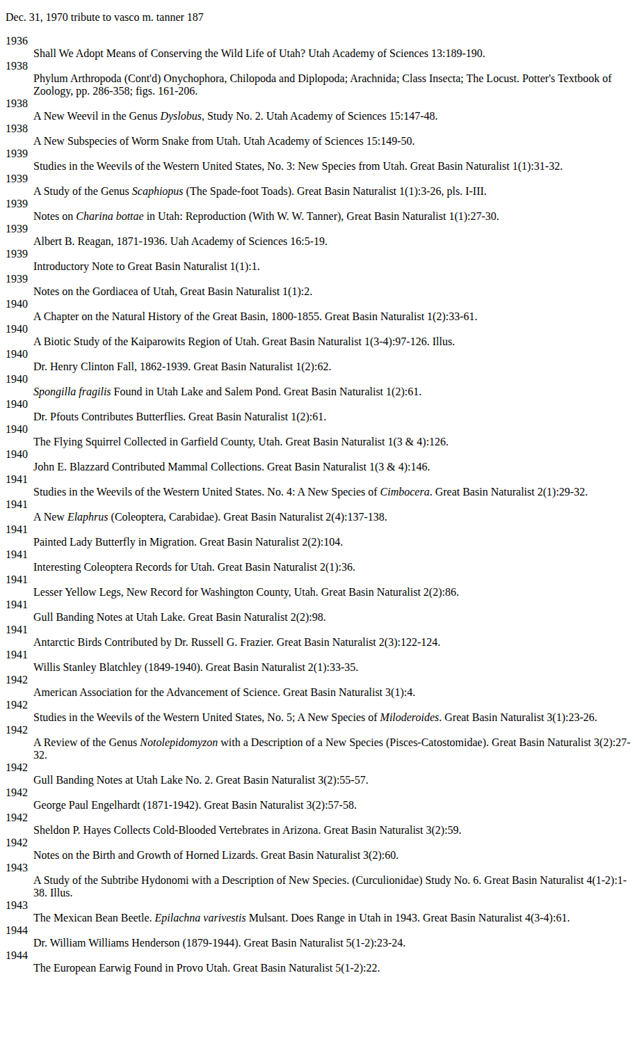Dec. 31, 1970 tribute to vasco m. tanner 187
1936
Shall We Adopt Means of Conserving the Wild Life of Utah? Utah Academy of Sciences 13:189-190.
1938
Phylum Arthropoda (Cont'd) Onychophora, Chilopoda and Diplopoda; Arachnida; Class Insecta; The Locust. Potter's Textbook of Zoology, pp. 286-358; figs. 161-206.
1938
A New Weevil in the Genus Dyslobus, Study No. 2. Utah Academy of Sciences 15:147-48.
1938
A New Subspecies of Worm Snake from Utah. Utah Academy of Sciences 15:149-50.
1939
Studies in the Weevils of the Western United States, No. 3: New Species from Utah. Great Basin Naturalist 1(1):31-32.
1939
A Study of the Genus Scaphiopus (The Spade-foot Toads). Great Basin Naturalist 1(1):3-26, pls. I-III.
1939
Notes on Charina bottae in Utah: Reproduction (With W. W. Tanner), Great Basin Naturalist 1(1):27-30.
1939
Albert B. Reagan, 1871-1936. Uah Academy of Sciences 16:5-19.
1939
Introductory Note to Great Basin Naturalist 1(1):1.
1939
Notes on the Gordiacea of Utah, Great Basin Naturalist 1(1):2.
1940
A Chapter on the Natural History of the Great Basin, 1800-1855. Great Basin Naturalist 1(2):33-61.
1940
A Biotic Study of the Kaiparowits Region of Utah. Great Basin Naturalist 1(3-4):97-126. Illus.
1940
Dr. Henry Clinton Fall, 1862-1939. Great Basin Naturalist 1(2):62.
1940
Spongilla fragilis Found in Utah Lake and Salem Pond. Great Basin Naturalist 1(2):61.
1940
Dr. Pfouts Contributes Butterflies. Great Basin Naturalist 1(2):61.
1940
The Flying Squirrel Collected in Garfield County, Utah. Great Basin Naturalist 1(3 & 4):126.
1940
John E. Blazzard Contributed Mammal Collections. Great Basin Naturalist 1(3 & 4):146.
1941
Studies in the Weevils of the Western United States. No. 4: A New Species of Cimbocera. Great Basin Naturalist 2(1):29-32.
1941
A New Elaphrus (Coleoptera, Carabidae). Great Basin Naturalist 2(4):137-138.
1941
Painted Lady Butterfly in Migration. Great Basin Naturalist 2(2):104.
1941
Interesting Coleoptera Records for Utah. Great Basin Naturalist 2(1):36.
1941
Lesser Yellow Legs, New Record for Washington County, Utah. Great Basin Naturalist 2(2):86.
1941
Gull Banding Notes at Utah Lake. Great Basin Naturalist 2(2):98.
1941
Antarctic Birds Contributed by Dr. Russell G. Frazier. Great Basin Naturalist 2(3):122-124.
1941
Willis Stanley Blatchley (1849-1940). Great Basin Naturalist 2(1):33-35.
1942
American Association for the Advancement of Science. Great Basin Naturalist 3(1):4.
1942
Studies in the Weevils of the Western United States, No. 5; A New Species of Miloderoides. Great Basin Naturalist 3(1):23-26.
1942
A Review of the Genus Notolepidomyzon with a Description of a New Species (Pisces-Catostomidae). Great Basin Naturalist 3(2):27-32.
1942
Gull Banding Notes at Utah Lake No. 2. Great Basin Naturalist 3(2):55-57.
1942
George Paul Engelhardt (1871-1942). Great Basin Naturalist 3(2):57-58.
1942
Sheldon P. Hayes Collects Cold-Blooded Vertebrates in Arizona. Great Basin Naturalist 3(2):59.
1942
Notes on the Birth and Growth of Horned Lizards. Great Basin Naturalist 3(2):60.
1943
A Study of the Subtribe Hydonomi with a Description of New Species. (Curculionidae) Study No. 6. Great Basin Naturalist 4(1-2):1-38. Illus.
1943
The Mexican Bean Beetle. Epilachna varivestis Mulsant. Does Range in Utah in 1943. Great Basin Naturalist 4(3-4):61.
1944
Dr. William Williams Henderson (1879-1944). Great Basin Naturalist 5(1-2):23-24.
1944
The European Earwig Found in Provo Utah. Great Basin Naturalist 5(1-2):22.